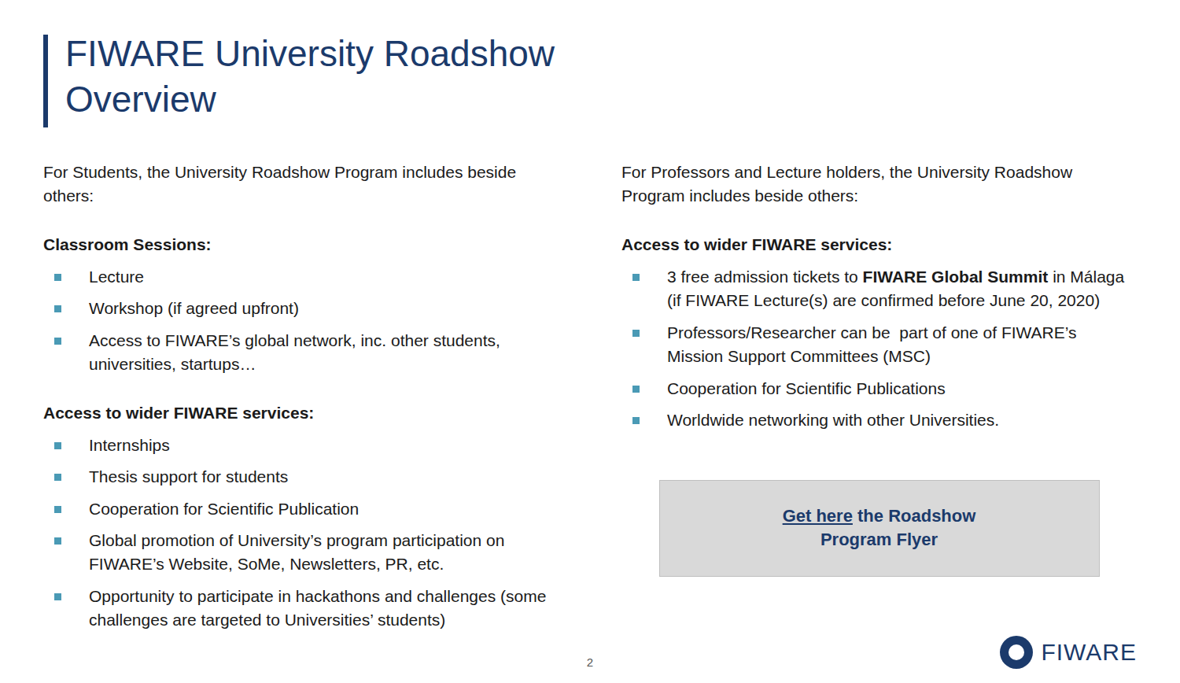FIWARE University Roadshow
Overview
For Students, the University Roadshow Program includes beside others:
Classroom Sessions:
Lecture
Workshop (if agreed upfront)
Access to FIWARE’s global network, inc. other students, universities, startups…
Access to wider FIWARE services:
Internships
Thesis support for students
Cooperation for Scientific Publication
Global promotion of University’s program participation on FIWARE’s Website, SoMe, Newsletters, PR, etc.
Opportunity to participate in hackathons and challenges (some challenges are targeted to Universities’ students)
For Professors and Lecture holders, the University Roadshow Program includes beside others:
Access to wider FIWARE services:
3 free admission tickets to FIWARE Global Summit in Málaga (if FIWARE Lecture(s) are confirmed before June 20, 2020)
Professors/Researcher can be part of one of FIWARE’s Mission Support Committees (MSC)
Cooperation for Scientific Publications
Worldwide networking with other Universities.
Get here the Roadshow
Program Flyer
2
FIWARE